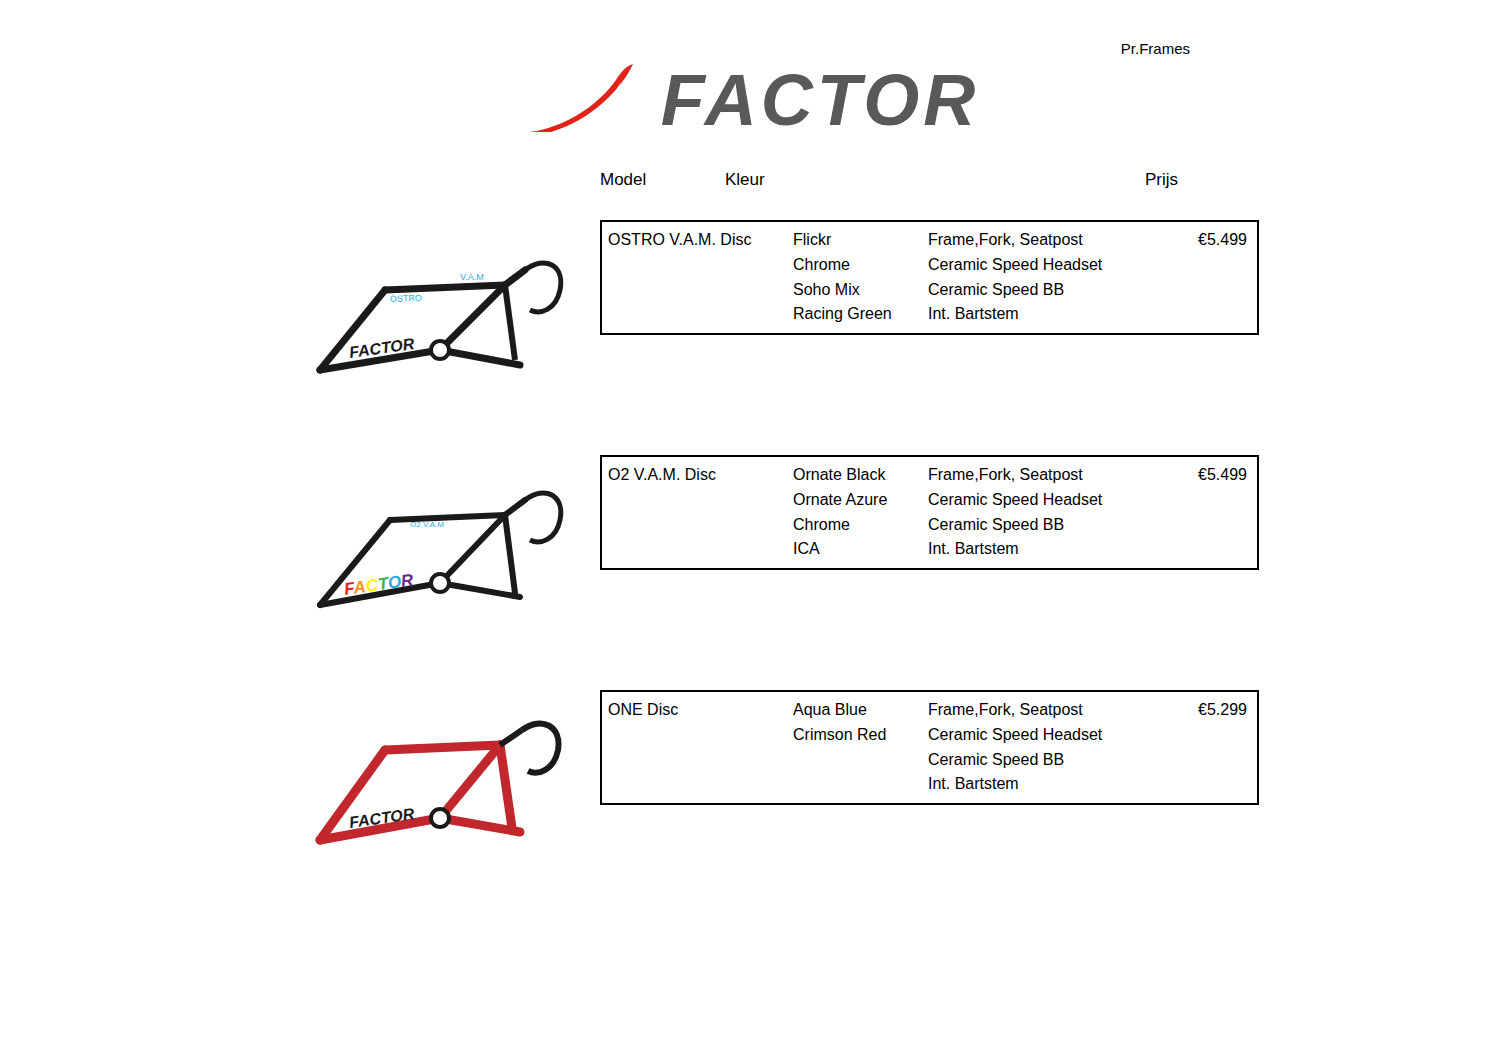Pr.Frames
FACTOR
Model
Kleur
Prijs
FACTOR OSTRO V.A.M
OSTRO V.A.M. Disc
Flickr
Chrome
Soho Mix
Racing Green
Frame,Fork, Seatpost
Ceramic Speed Headset
Ceramic Speed BB
Int. Bartstem
€ 5.499
FACTOR O2 V.A.M
O2 V.A.M. Disc
Ornate Black
Ornate Azure
Chrome
ICA
Frame,Fork, Seatpost
Ceramic Speed Headset
Ceramic Speed BB
Int. Bartstem
€ 5.499
FACTOR
ONE Disc
Aqua Blue
Crimson Red
Frame,Fork, Seatpost
Ceramic Speed Headset
Ceramic Speed BB
Int. Bartstem
€ 5.299